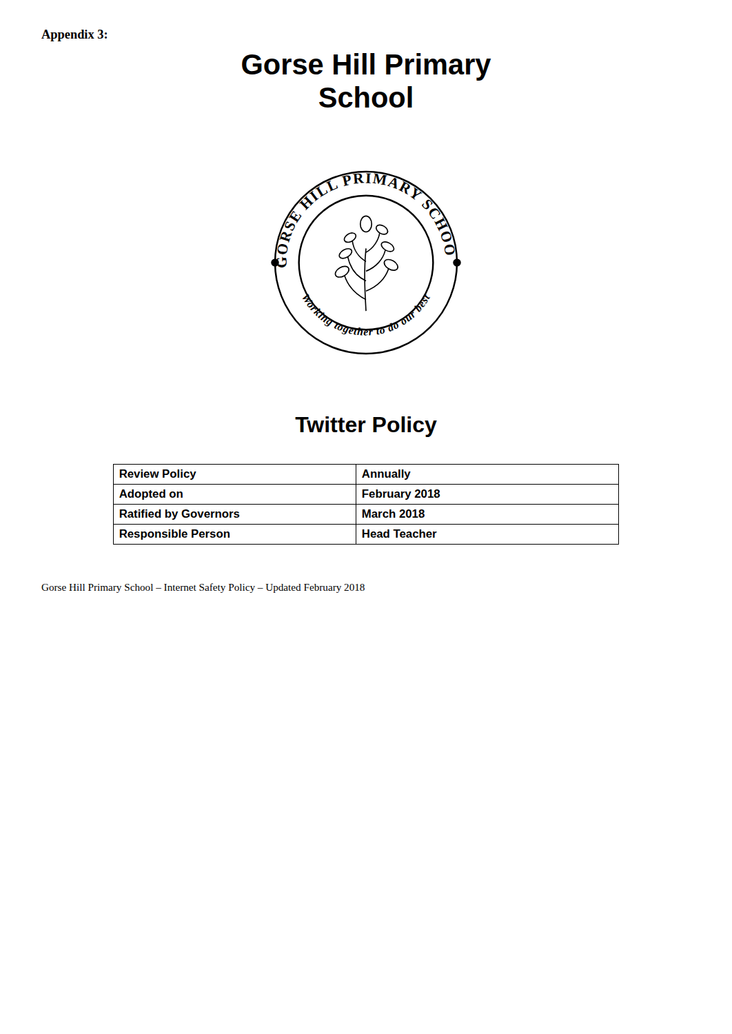Appendix 3:
Gorse Hill Primary
School
GORSE HILL PRIMARY SCHOOL Working together to do our best
Twitter Policy
| Review Policy | Annually |
| Adopted on | February 2018 |
| Ratified by Governors | March 2018 |
| Responsible Person | Head Teacher |
Gorse Hill Primary School – Internet Safety Policy – Updated February 2018